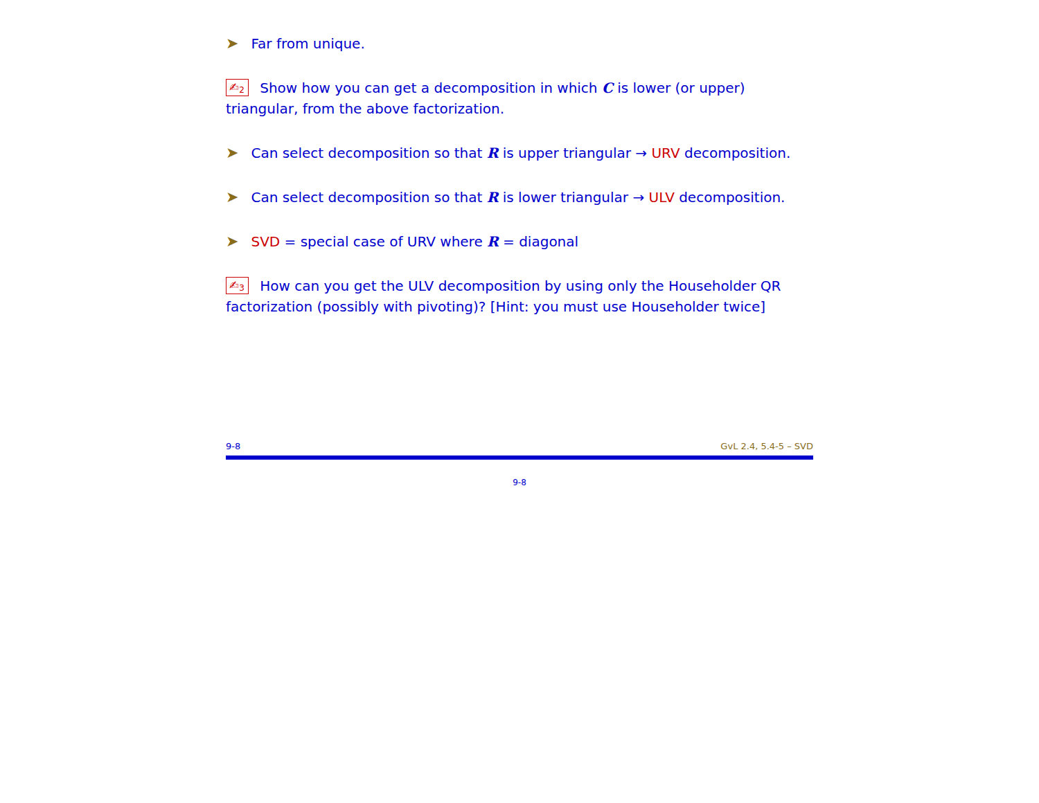➤ Far from unique.
✍2 Show how you can get a decomposition in which C is lower (or upper) triangular, from the above factorization.
➤ Can select decomposition so that R is upper triangular → URV decomposition.
➤ Can select decomposition so that R is lower triangular → ULV decomposition.
➤ SVD = special case of URV where R = diagonal
✍3 How can you get the ULV decomposition by using only the Householder QR factorization (possibly with pivoting)? [Hint: you must use Householder twice]
9-8
GvL 2.4, 5.4-5 – SVD
9-8